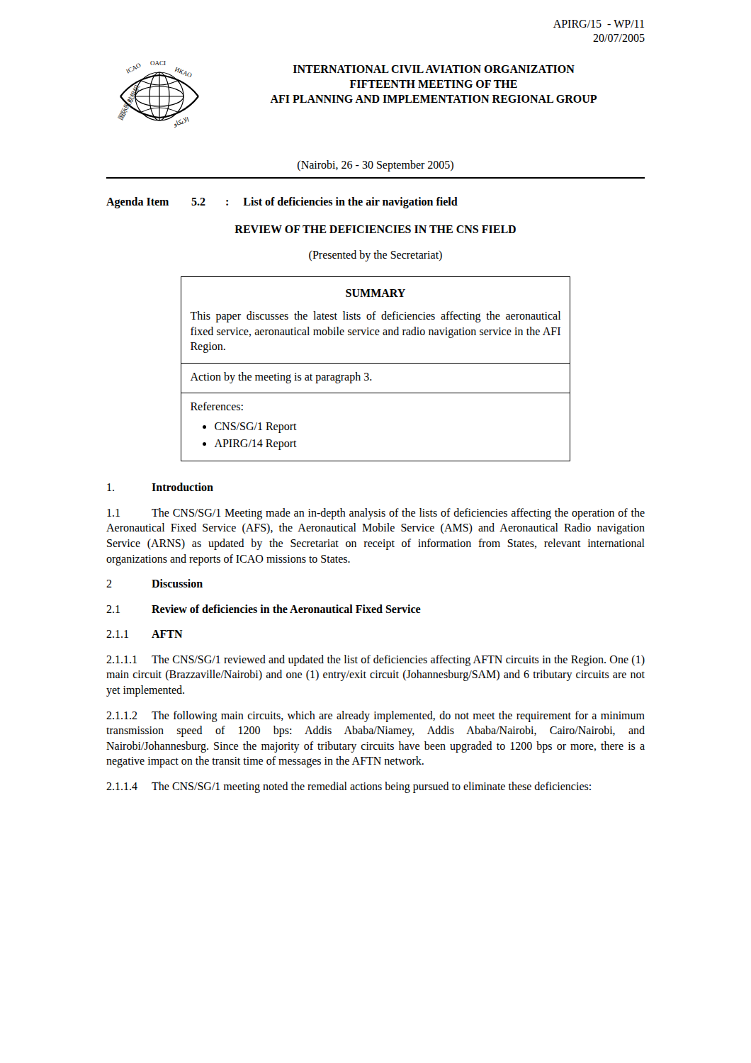APIRG/15 - WP/11
20/07/2005
ICAO OACI ИКАО 国际民航组织 الايكاو
International Civil Aviation Organization Fifteenth Meeting of the AFI Planning and Implementation Regional Group
(Nairobi, 26 - 30 September 2005)
Agenda Item 5.2: List of deficiencies in the air navigation field
Review of the deficiencies in the CNS field
(Presented by the Secretariat)
SUMMARY
This paper discusses the latest lists of deficiencies affecting the aeronautical fixed service, aeronautical mobile service and radio navigation service in the AFI Region.
Action by the meeting is at paragraph 3.
References:
CNS/SG/1 Report
APIRG/14 Report
1. Introduction
1.1 The CNS/SG/1 Meeting made an in-depth analysis of the lists of deficiencies affecting the operation of the Aeronautical Fixed Service (AFS), the Aeronautical Mobile Service (AMS) and Aeronautical Radio navigation Service (ARNS) as updated by the Secretariat on receipt of information from States, relevant international organizations and reports of ICAO missions to States.
2 Discussion
2.1 Review of deficiencies in the Aeronautical Fixed Service
2.1.1 AFTN
2.1.1.1 The CNS/SG/1 reviewed and updated the list of deficiencies affecting AFTN circuits in the Region. One (1) main circuit (Brazzaville/Nairobi) and one (1) entry/exit circuit (Johannesburg/SAM) and 6 tributary circuits are not yet implemented.
2.1.1.2 The following main circuits, which are already implemented, do not meet the requirement for a minimum transmission speed of 1200 bps: Addis Ababa/Niamey, Addis Ababa/Nairobi, Cairo/Nairobi, and Nairobi/Johannesburg. Since the majority of tributary circuits have been upgraded to 1200 bps or more, there is a negative impact on the transit time of messages in the AFTN network.
2.1.1.4 The CNS/SG/1 meeting noted the remedial actions being pursued to eliminate these deficiencies: